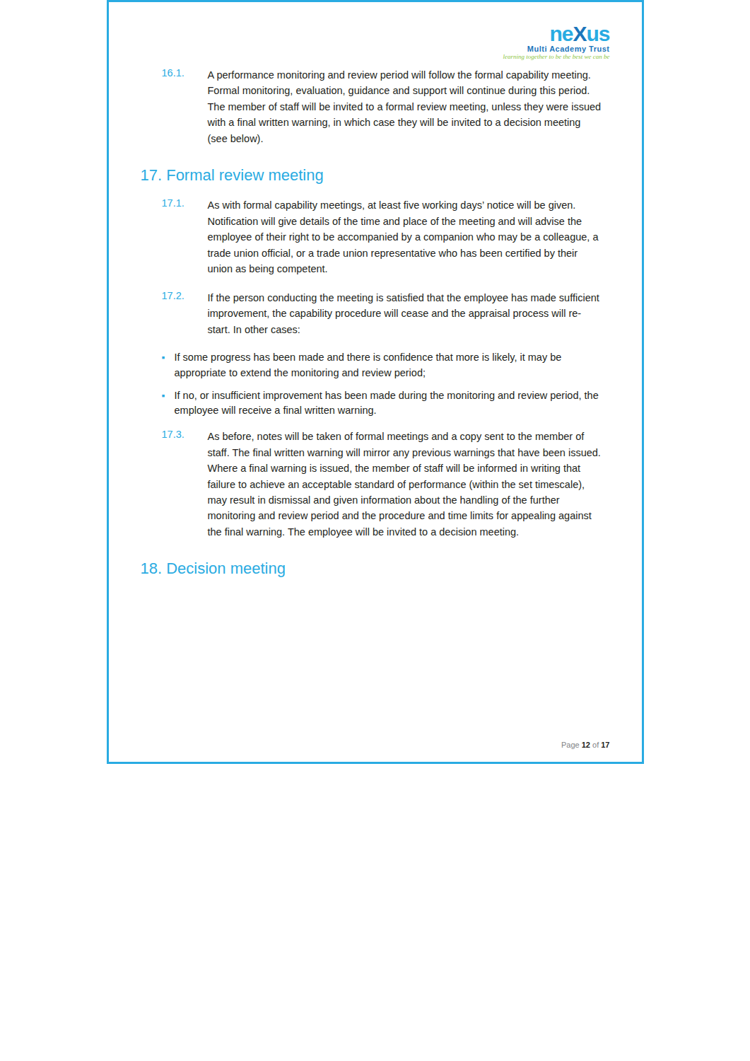neXus
Multi Academy Trust
learning together to be the best we can be
16.1.
A performance monitoring and review period will follow the formal capability meeting. Formal monitoring, evaluation, guidance and support will continue during this period. The member of staff will be invited to a formal review meeting, unless they were issued with a final written warning, in which case they will be invited to a decision meeting (see below).
17. Formal review meeting
17.1.
As with formal capability meetings, at least five working days’ notice will be given. Notification will give details of the time and place of the meeting and will advise the employee of their right to be accompanied by a companion who may be a colleague, a trade union official, or a trade union representative who has been certified by their union as being competent.
17.2.
If the person conducting the meeting is satisfied that the employee has made sufficient improvement, the capability procedure will cease and the appraisal process will re-start. In other cases:
If some progress has been made and there is confidence that more is likely, it may be appropriate to extend the monitoring and review period;
If no, or insufficient improvement has been made during the monitoring and review period, the employee will receive a final written warning.
17.3.
As before, notes will be taken of formal meetings and a copy sent to the member of staff. The final written warning will mirror any previous warnings that have been issued. Where a final warning is issued, the member of staff will be informed in writing that failure to achieve an acceptable standard of performance (within the set timescale), may result in dismissal and given information about the handling of the further monitoring and review period and the procedure and time limits for appealing against the final warning. The employee will be invited to a decision meeting.
18. Decision meeting
Page 12 of 17